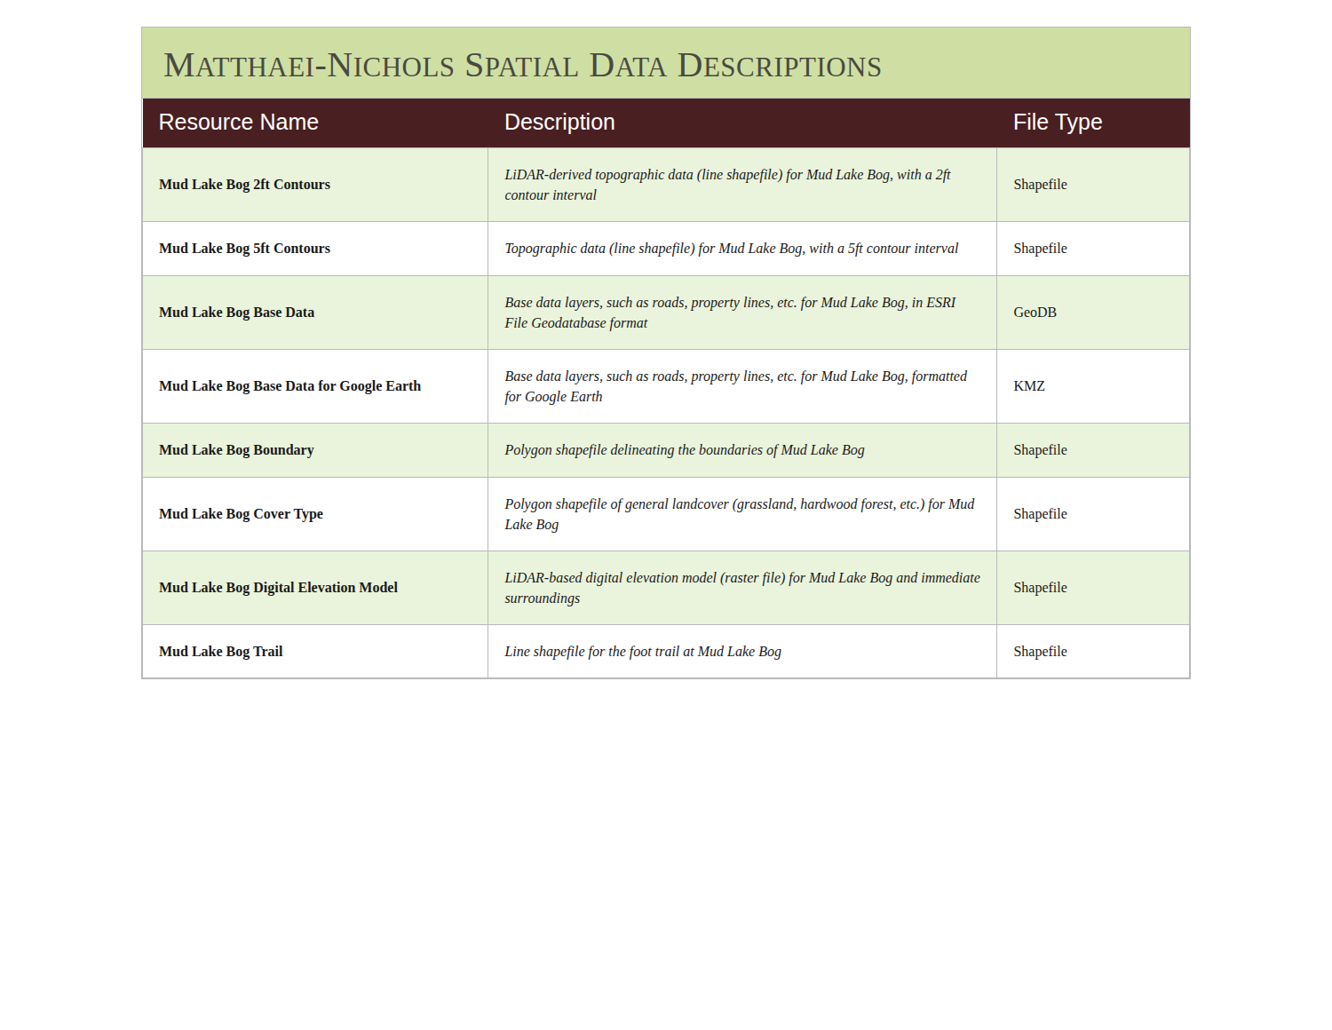MATTHAEI-NICHOLS SPATIAL DATA DESCRIPTIONS
| Resource Name | Description | File Type |
| --- | --- | --- |
| Mud Lake Bog 2ft Contours | LiDAR-derived topographic data (line shapefile) for Mud Lake Bog, with a 2ft contour interval | Shapefile |
| Mud Lake Bog 5ft Contours | Topographic data (line shapefile) for Mud Lake Bog, with a 5ft contour interval | Shapefile |
| Mud Lake Bog Base Data | Base data layers, such as roads, property lines, etc. for Mud Lake Bog, in ESRI File Geodatabase format | GeoDB |
| Mud Lake Bog Base Data for Google Earth | Base data layers, such as roads, property lines, etc. for Mud Lake Bog, formatted for Google Earth | KMZ |
| Mud Lake Bog Boundary | Polygon shapefile delineating the boundaries of Mud Lake Bog | Shapefile |
| Mud Lake Bog Cover Type | Polygon shapefile of general landcover (grassland, hardwood forest, etc.) for Mud Lake Bog | Shapefile |
| Mud Lake Bog Digital Elevation Model | LiDAR-based digital elevation model (raster file) for Mud Lake Bog and immediate surroundings | Shapefile |
| Mud Lake Bog Trail | Line shapefile for the foot trail at Mud Lake Bog | Shapefile |